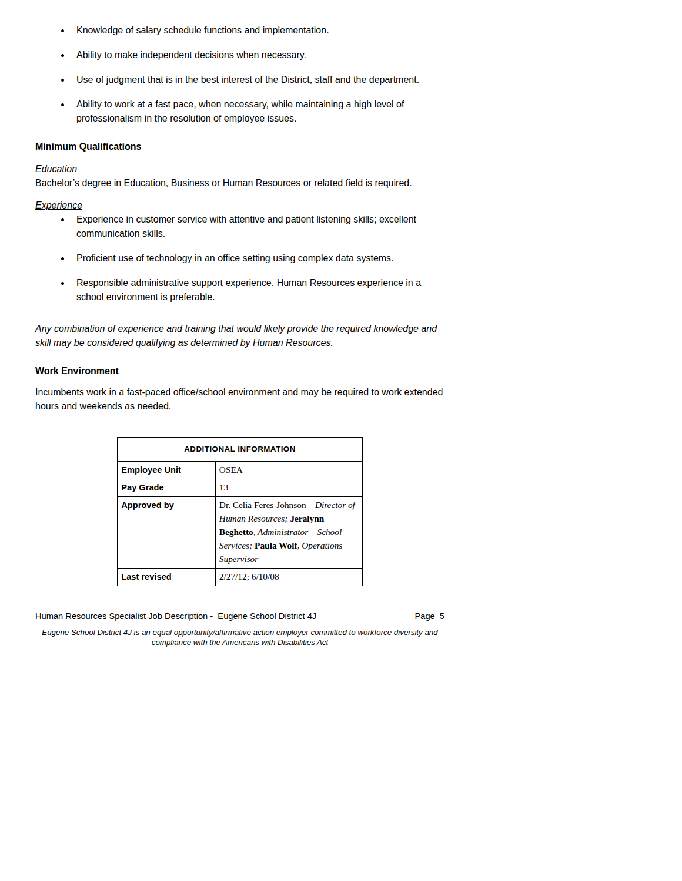Knowledge of salary schedule functions and implementation.
Ability to make independent decisions when necessary.
Use of judgment that is in the best interest of the District, staff and the department.
Ability to work at a fast pace, when necessary, while maintaining a high level of professionalism in the resolution of employee issues.
Minimum Qualifications
Education
Bachelor’s degree in Education, Business or Human Resources or related field is required.
Experience
Experience in customer service with attentive and patient listening skills; excellent communication skills.
Proficient use of technology in an office setting using complex data systems.
Responsible administrative support experience. Human Resources experience in a school environment is preferable.
Any combination of experience and training that would likely provide the required knowledge and skill may be considered qualifying as determined by Human Resources.
Work Environment
Incumbents work in a fast-paced office/school environment and may be required to work extended hours and weekends as needed.
| ADDITIONAL INFORMATION |
| --- |
| Employee Unit | OSEA |
| Pay Grade | 13 |
| Approved by | Dr. Celia Feres-Johnson – Director of Human Resources; Jeralynn Beghetto , Administrator – School Services; Paula Wolf , Operations Supervisor |
| Last revised | 2/27/12; 6/10/08 |
Human Resources Specialist Job Description - Eugene School District 4J Page 5
Eugene School District 4J is an equal opportunity/affirmative action employer committed to workforce diversity and compliance with the Americans with Disabilities Act